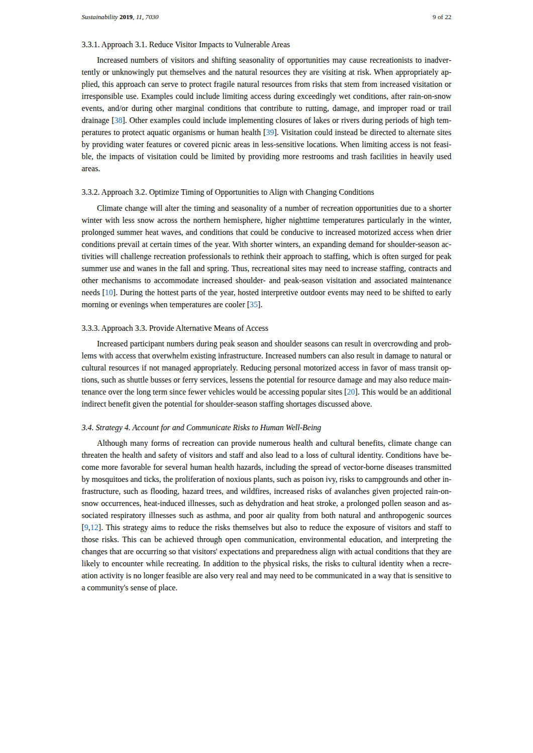Sustainability 2019, 11, 7030 9 of 22
3.3.1. Approach 3.1. Reduce Visitor Impacts to Vulnerable Areas
Increased numbers of visitors and shifting seasonality of opportunities may cause recreationists to inadvertently or unknowingly put themselves and the natural resources they are visiting at risk. When appropriately applied, this approach can serve to protect fragile natural resources from risks that stem from increased visitation or irresponsible use. Examples could include limiting access during exceedingly wet conditions, after rain-on-snow events, and/or during other marginal conditions that contribute to rutting, damage, and improper road or trail drainage [38]. Other examples could include implementing closures of lakes or rivers during periods of high temperatures to protect aquatic organisms or human health [39]. Visitation could instead be directed to alternate sites by providing water features or covered picnic areas in less-sensitive locations. When limiting access is not feasible, the impacts of visitation could be limited by providing more restrooms and trash facilities in heavily used areas.
3.3.2. Approach 3.2. Optimize Timing of Opportunities to Align with Changing Conditions
Climate change will alter the timing and seasonality of a number of recreation opportunities due to a shorter winter with less snow across the northern hemisphere, higher nighttime temperatures particularly in the winter, prolonged summer heat waves, and conditions that could be conducive to increased motorized access when drier conditions prevail at certain times of the year. With shorter winters, an expanding demand for shoulder-season activities will challenge recreation professionals to rethink their approach to staffing, which is often surged for peak summer use and wanes in the fall and spring. Thus, recreational sites may need to increase staffing, contracts and other mechanisms to accommodate increased shoulder- and peak-season visitation and associated maintenance needs [10]. During the hottest parts of the year, hosted interpretive outdoor events may need to be shifted to early morning or evenings when temperatures are cooler [35].
3.3.3. Approach 3.3. Provide Alternative Means of Access
Increased participant numbers during peak season and shoulder seasons can result in overcrowding and problems with access that overwhelm existing infrastructure. Increased numbers can also result in damage to natural or cultural resources if not managed appropriately. Reducing personal motorized access in favor of mass transit options, such as shuttle busses or ferry services, lessens the potential for resource damage and may also reduce maintenance over the long term since fewer vehicles would be accessing popular sites [20]. This would be an additional indirect benefit given the potential for shoulder-season staffing shortages discussed above.
3.4. Strategy 4. Account for and Communicate Risks to Human Well-Being
Although many forms of recreation can provide numerous health and cultural benefits, climate change can threaten the health and safety of visitors and staff and also lead to a loss of cultural identity. Conditions have become more favorable for several human health hazards, including the spread of vector-borne diseases transmitted by mosquitoes and ticks, the proliferation of noxious plants, such as poison ivy, risks to campgrounds and other infrastructure, such as flooding, hazard trees, and wildfires, increased risks of avalanches given projected rain-on-snow occurrences, heat-induced illnesses, such as dehydration and heat stroke, a prolonged pollen season and associated respiratory illnesses such as asthma, and poor air quality from both natural and anthropogenic sources [9,12]. This strategy aims to reduce the risks themselves but also to reduce the exposure of visitors and staff to those risks. This can be achieved through open communication, environmental education, and interpreting the changes that are occurring so that visitors' expectations and preparedness align with actual conditions that they are likely to encounter while recreating. In addition to the physical risks, the risks to cultural identity when a recreation activity is no longer feasible are also very real and may need to be communicated in a way that is sensitive to a community's sense of place.